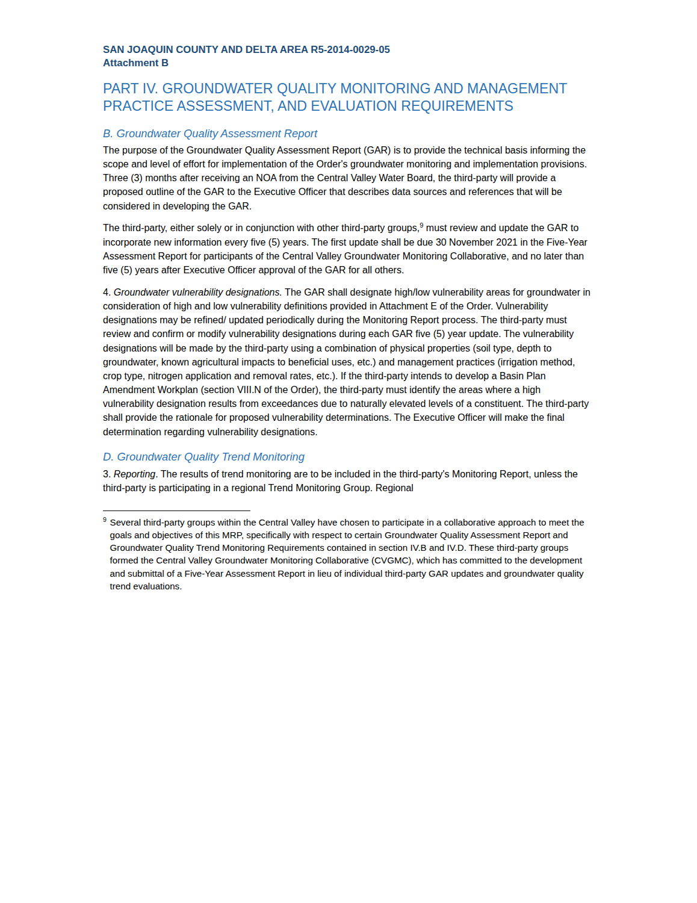SAN JOAQUIN COUNTY AND DELTA AREA R5-2014-0029-05
Attachment B
PART IV. GROUNDWATER QUALITY MONITORING AND MANAGEMENT PRACTICE ASSESSMENT, AND EVALUATION REQUIREMENTS
B. Groundwater Quality Assessment Report
The purpose of the Groundwater Quality Assessment Report (GAR) is to provide the technical basis informing the scope and level of effort for implementation of the Order's groundwater monitoring and implementation provisions. Three (3) months after receiving an NOA from the Central Valley Water Board, the third-party will provide a proposed outline of the GAR to the Executive Officer that describes data sources and references that will be considered in developing the GAR.
The third-party, either solely or in conjunction with other third-party groups,9 must review and update the GAR to incorporate new information every five (5) years. The first update shall be due 30 November 2021 in the Five-Year Assessment Report for participants of the Central Valley Groundwater Monitoring Collaborative, and no later than five (5) years after Executive Officer approval of the GAR for all others.
4. Groundwater vulnerability designations. The GAR shall designate high/low vulnerability areas for groundwater in consideration of high and low vulnerability definitions provided in Attachment E of the Order. Vulnerability designations may be refined/ updated periodically during the Monitoring Report process. The third-party must review and confirm or modify vulnerability designations during each GAR five (5) year update. The vulnerability designations will be made by the third-party using a combination of physical properties (soil type, depth to groundwater, known agricultural impacts to beneficial uses, etc.) and management practices (irrigation method, crop type, nitrogen application and removal rates, etc.). If the third-party intends to develop a Basin Plan Amendment Workplan (section VIII.N of the Order), the third-party must identify the areas where a high vulnerability designation results from exceedances due to naturally elevated levels of a constituent. The third-party shall provide the rationale for proposed vulnerability determinations. The Executive Officer will make the final determination regarding vulnerability designations.
D. Groundwater Quality Trend Monitoring
3. Reporting. The results of trend monitoring are to be included in the third-party's Monitoring Report, unless the third-party is participating in a regional Trend Monitoring Group. Regional
9 Several third-party groups within the Central Valley have chosen to participate in a collaborative approach to meet the goals and objectives of this MRP, specifically with respect to certain Groundwater Quality Assessment Report and Groundwater Quality Trend Monitoring Requirements contained in section IV.B and IV.D. These third-party groups formed the Central Valley Groundwater Monitoring Collaborative (CVGMC), which has committed to the development and submittal of a Five-Year Assessment Report in lieu of individual third-party GAR updates and groundwater quality trend evaluations.